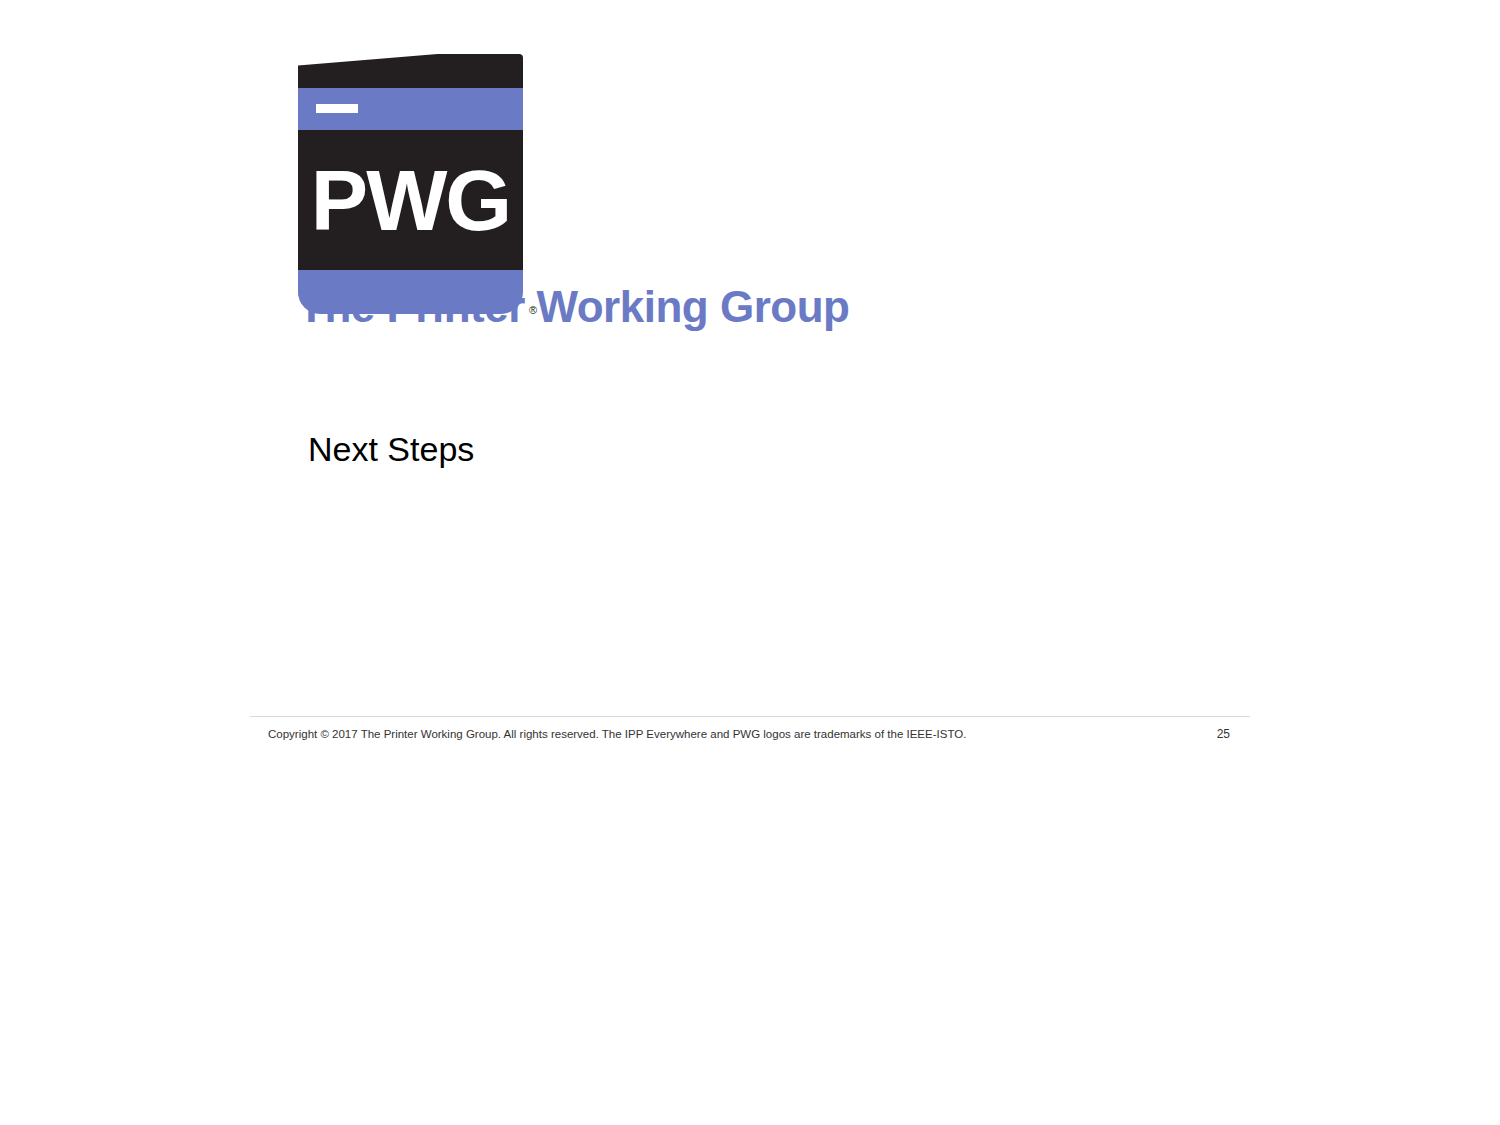PWG
®
The Printer Working Group
Next Steps
Copyright © 2017 The Printer Working Group. All rights reserved. The IPP Everywhere and PWG logos are trademarks of the IEEE-ISTO.
25